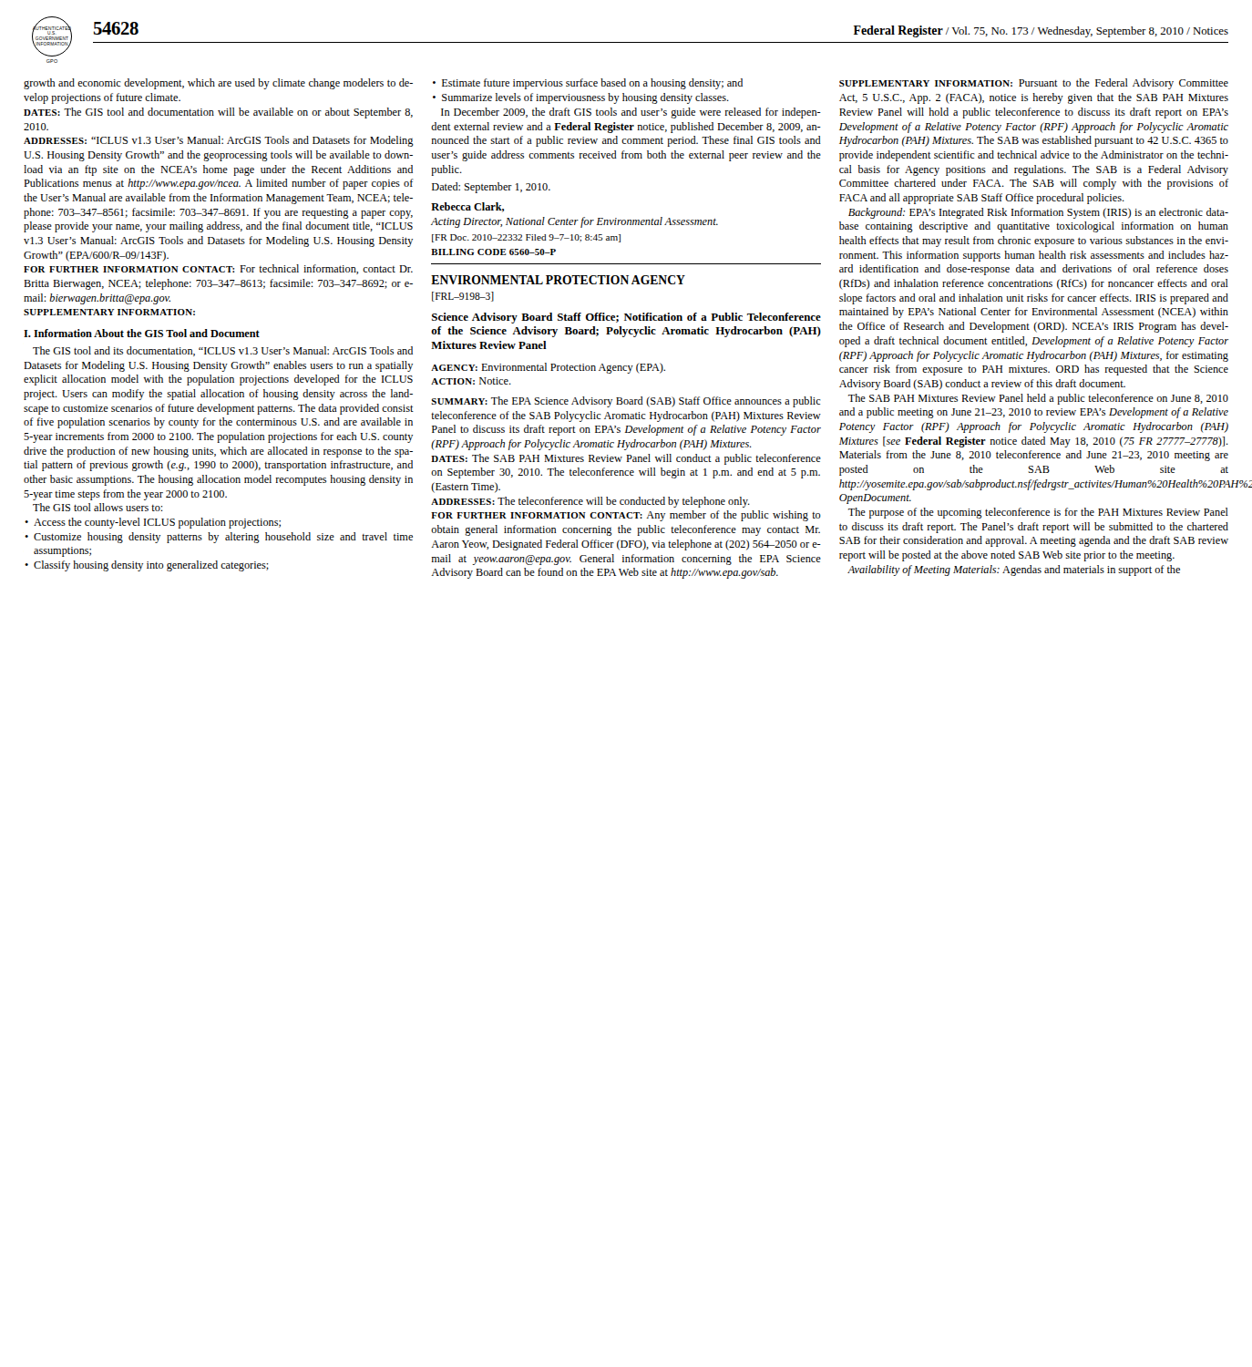AUTHENTICATED
U.S. GOVERNMENT
INFORMATION
GPO
54628
Federal Register / Vol. 75, No. 173 / Wednesday, September 8, 2010 / Notices
growth and economic development, which are used by climate change modelers to develop projections of future climate.
Dates: The GIS tool and documentation will be available on or about September 8, 2010.
Addresses: “ICLUS v1.3 User’s Manual: ArcGIS Tools and Datasets for Modeling U.S. Housing Density Growth” and the geoprocessing tools will be available to download via an ftp site on the NCEA’s home page under the Recent Additions and Publications menus at http://www.epa.gov/ncea. A limited number of paper copies of the User’s Manual are available from the Information Management Team, NCEA; telephone: 703–347–8561; facsimile: 703–347–8691. If you are requesting a paper copy, please provide your name, your mailing address, and the final document title, “ICLUS v1.3 User’s Manual: ArcGIS Tools and Datasets for Modeling U.S. Housing Density Growth” (EPA/600/R–09/143F).
For Further Information Contact: For technical information, contact Dr. Britta Bierwagen, NCEA; telephone: 703–347–8613; facsimile: 703–347–8692; or e-mail: bierwagen.britta@epa.gov.
Supplementary Information:
I. Information About the GIS Tool and Document
The GIS tool and its documentation, “ICLUS v1.3 User’s Manual: ArcGIS Tools and Datasets for Modeling U.S. Housing Density Growth” enables users to run a spatially explicit allocation model with the population projections developed for the ICLUS project. Users can modify the spatial allocation of housing density across the landscape to customize scenarios of future development patterns. The data provided consist of five population scenarios by county for the conterminous U.S. and are available in 5-year increments from 2000 to 2100. The population projections for each U.S. county drive the production of new housing units, which are allocated in response to the spatial pattern of previous growth (e.g., 1990 to 2000), transportation infrastructure, and other basic assumptions. The housing allocation model recomputes housing density in 5-year time steps from the year 2000 to 2100.
The GIS tool allows users to:
Access the county-level ICLUS population projections;
Customize housing density patterns by altering household size and travel time assumptions;
Classify housing density into generalized categories;
Estimate future impervious surface based on a housing density; and
Summarize levels of imperviousness by housing density classes.
In December 2009, the draft GIS tools and user’s guide were released for independent external review and a Federal Register notice, published December 8, 2009, announced the start of a public review and comment period. These final GIS tools and user’s guide address comments received from both the external peer review and the public.
Dated: September 1, 2010.
Rebecca Clark,
Acting Director, National Center for Environmental Assessment.
[FR Doc. 2010–22332 Filed 9–7–10; 8:45 am]
BILLING CODE 6560–50–P
ENVIRONMENTAL PROTECTION AGENCY
[FRL–9198–3]
Science Advisory Board Staff Office; Notification of a Public Teleconference of the Science Advisory Board; Polycyclic Aromatic Hydrocarbon (PAH) Mixtures Review Panel
Agency: Environmental Protection Agency (EPA).
Action: Notice.
Summary: The EPA Science Advisory Board (SAB) Staff Office announces a public teleconference of the SAB Polycyclic Aromatic Hydrocarbon (PAH) Mixtures Review Panel to discuss its draft report on EPA’s Development of a Relative Potency Factor (RPF) Approach for Polycyclic Aromatic Hydrocarbon (PAH) Mixtures.
Dates: The SAB PAH Mixtures Review Panel will conduct a public teleconference on September 30, 2010. The teleconference will begin at 1 p.m. and end at 5 p.m. (Eastern Time).
Addresses: The teleconference will be conducted by telephone only.
For Further Information Contact: Any member of the public wishing to obtain general information concerning the public teleconference may contact Mr. Aaron Yeow, Designated Federal Officer (DFO), via telephone at (202) 564–2050 or e-mail at yeow.aaron@epa.gov. General information concerning the EPA Science Advisory Board can be found on the EPA Web site at http://www.epa.gov/sab.
Supplementary Information: Pursuant to the Federal Advisory Committee Act, 5 U.S.C., App. 2 (FACA), notice is hereby given that the SAB PAH Mixtures Review Panel will hold a public teleconference to discuss its draft report on EPA’s Development of a Relative Potency Factor (RPF) Approach for Polycyclic Aromatic Hydrocarbon (PAH) Mixtures. The SAB was established pursuant to 42 U.S.C. 4365 to provide independent scientific and technical advice to the Administrator on the technical basis for Agency positions and regulations. The SAB is a Federal Advisory Committee chartered under FACA. The SAB will comply with the provisions of FACA and all appropriate SAB Staff Office procedural policies.
Background: EPA’s Integrated Risk Information System (IRIS) is an electronic database containing descriptive and quantitative toxicological information on human health effects that may result from chronic exposure to various substances in the environment. This information supports human health risk assessments and includes hazard identification and dose-response data and derivations of oral reference doses (RfDs) and inhalation reference concentrations (RfCs) for noncancer effects and oral slope factors and oral and inhalation unit risks for cancer effects. IRIS is prepared and maintained by EPA’s National Center for Environmental Assessment (NCEA) within the Office of Research and Development (ORD). NCEA’s IRIS Program has developed a draft technical document entitled, Development of a Relative Potency Factor (RPF) Approach for Polycyclic Aromatic Hydrocarbon (PAH) Mixtures, for estimating cancer risk from exposure to PAH mixtures. ORD has requested that the Science Advisory Board (SAB) conduct a review of this draft document.
The SAB PAH Mixtures Review Panel held a public teleconference on June 8, 2010 and a public meeting on June 21–23, 2010 to review EPA’s Development of a Relative Potency Factor (RPF) Approach for Polycyclic Aromatic Hydrocarbon (PAH) Mixtures [see Federal Register notice dated May 18, 2010 (75 FR 27777–27778)]. Materials from the June 8, 2010 teleconference and June 21–23, 2010 meeting are posted on the SAB Web site at http://yosemite.epa.gov/sab/sabproduct.nsf/fedrgstr_activites/Human%20Health%20PAH%20Mixtures?OpenDocument.
The purpose of the upcoming teleconference is for the PAH Mixtures Review Panel to discuss its draft report. The Panel’s draft report will be submitted to the chartered SAB for their consideration and approval. A meeting agenda and the draft SAB review report will be posted at the above noted SAB Web site prior to the meeting.
Availability of Meeting Materials: Agendas and materials in support of the